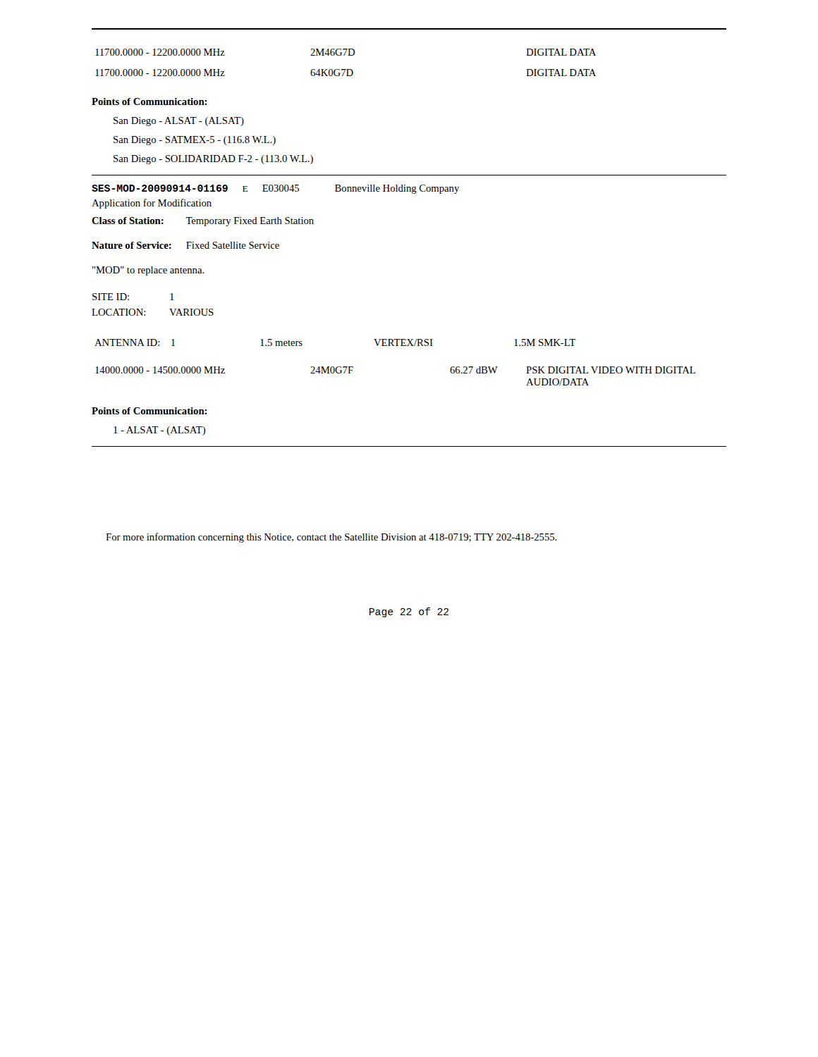| 11700.0000 - 12200.0000 MHz | 2M46G7D | | DIGITAL DATA |
| 11700.0000 - 12200.0000 MHz | 64K0G7D | | DIGITAL DATA |
Points of Communication:
San Diego - ALSAT - (ALSAT)
San Diego - SATMEX-5 - (116.8 W.L.)
San Diego - SOLIDARIDAD F-2 - (113.0 W.L.)
SES-MOD-20090914-01169 E E030045 Bonneville Holding Company
Application for Modification
Class of Station: Temporary Fixed Earth Station
Nature of Service: Fixed Satellite Service
"MOD" to replace antenna.
SITE ID: 1
LOCATION: VARIOUS
| ANTENNA ID: 1 | 1.5 meters | VERTEX/RSI | 1.5M SMK-LT |
| 14000.0000 - 14500.0000 MHz | 24M0G7F | 66.27 dBW | PSK DIGITAL VIDEO WITH DIGITAL AUDIO/DATA |
Points of Communication:
1 - ALSAT - (ALSAT)
For more information concerning this Notice, contact the Satellite Division at 418-0719; TTY 202-418-2555.
Page 22 of 22